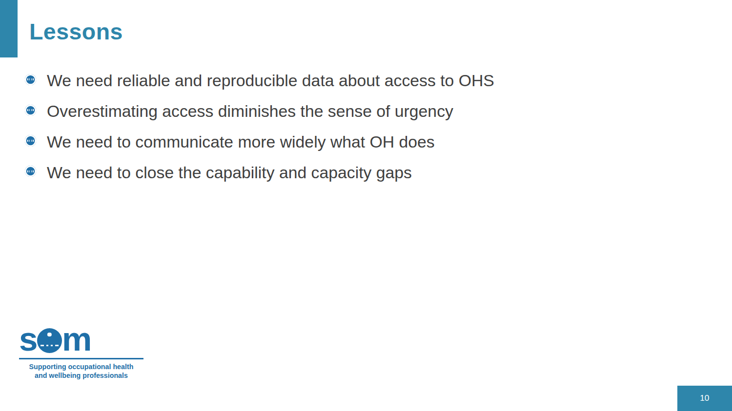Lessons
We need reliable and reproducible data about access to OHS
Overestimating access diminishes the sense of urgency
We need to communicate more widely what OH does
We need to close the capability and capacity gaps
s m
Supporting occupational health
and wellbeing professionals
10